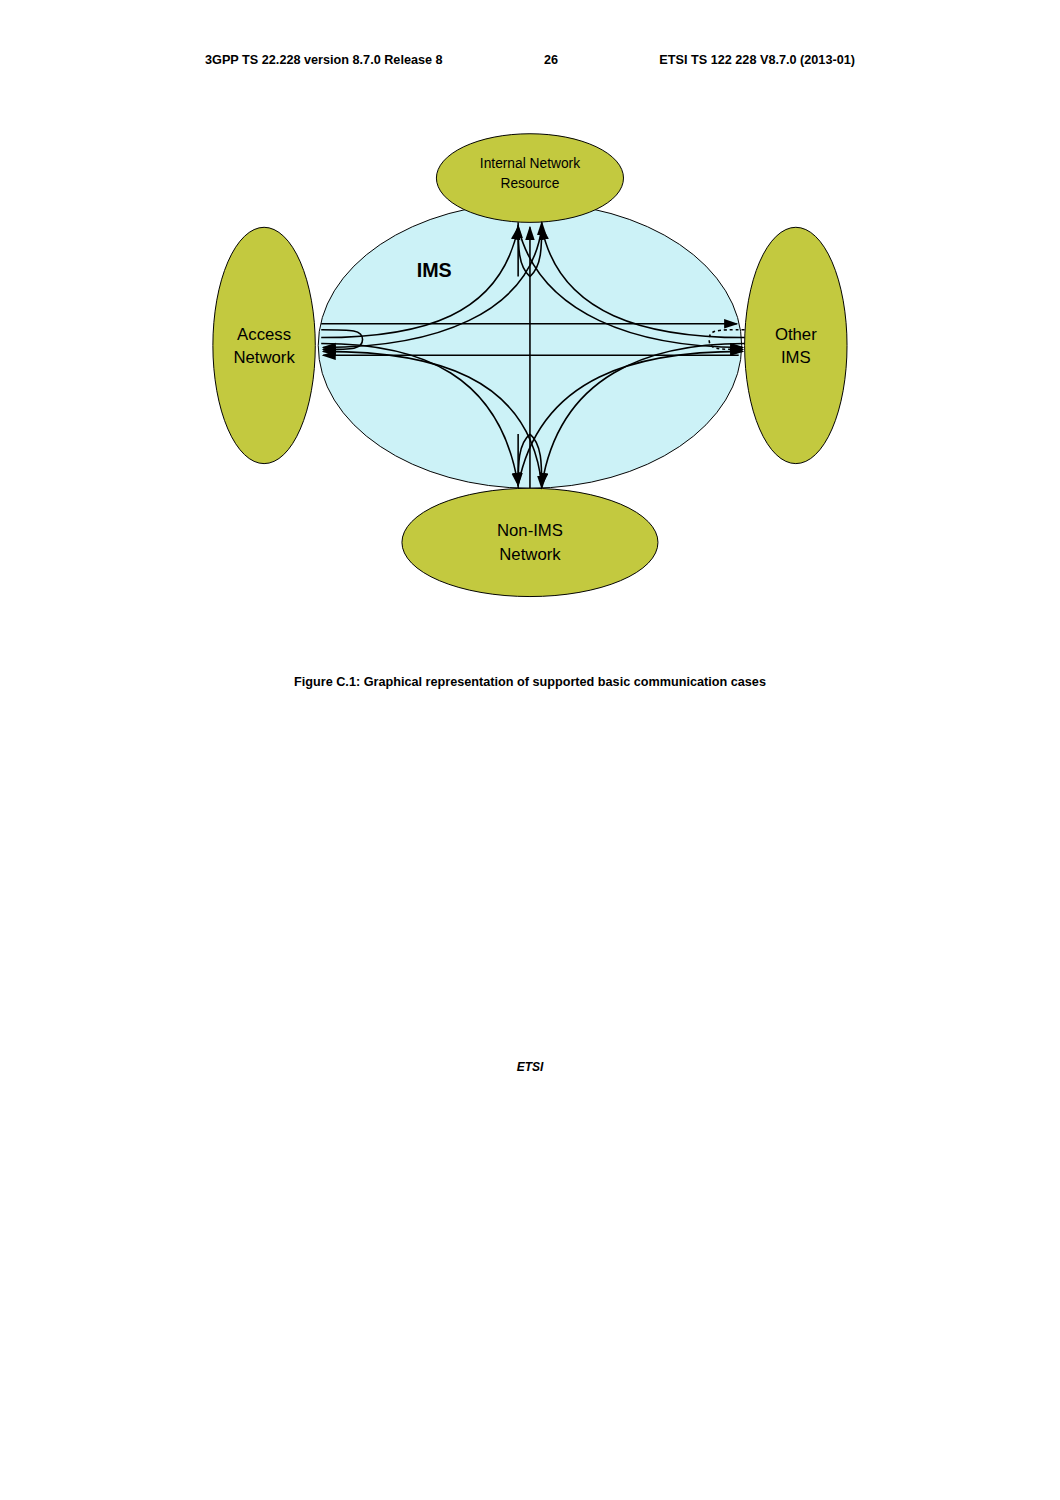3GPP TS 22.228 version 8.7.0 Release 8
26
ETSI TS 122 228 V8.7.0 (2013-01)
IMS Access Network Other IMS Internal Network Resource Non-IMS Network
Figure C.1: Graphical representation of supported basic communication cases
ETSI